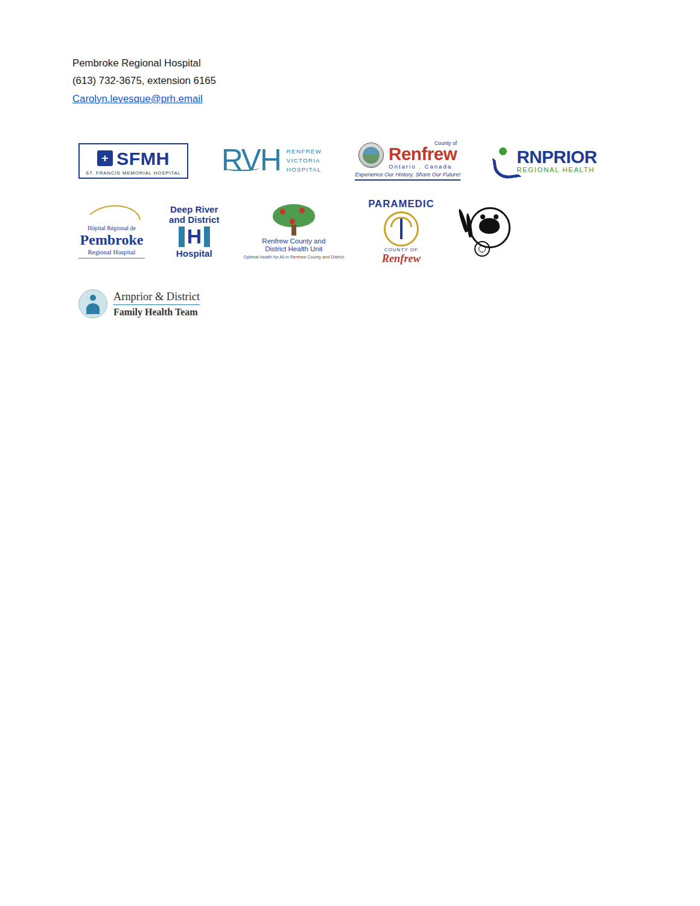Pembroke Regional Hospital
(613) 732-3675, extension 6165
Carolyn.levesque@prh.email
+ SFMH
ST. FRANCIS MEMORIAL HOSPITAL
RVH
Renfrew
Victoria
Hospital
County of Renfrew Ontario . Canada
Experience Our History, Share Our Future!
RNPRIOR Regional Health
Hôpital Régional de Pembroke Regional Hospital
Deep River
and District
H
Hospital
Renfrew County and
District Health Unit
Optimal Health for All in Renfrew County and District
PARAMEDIC
COUNTY OF
Renfrew
Arnprior & District
Family Health Team